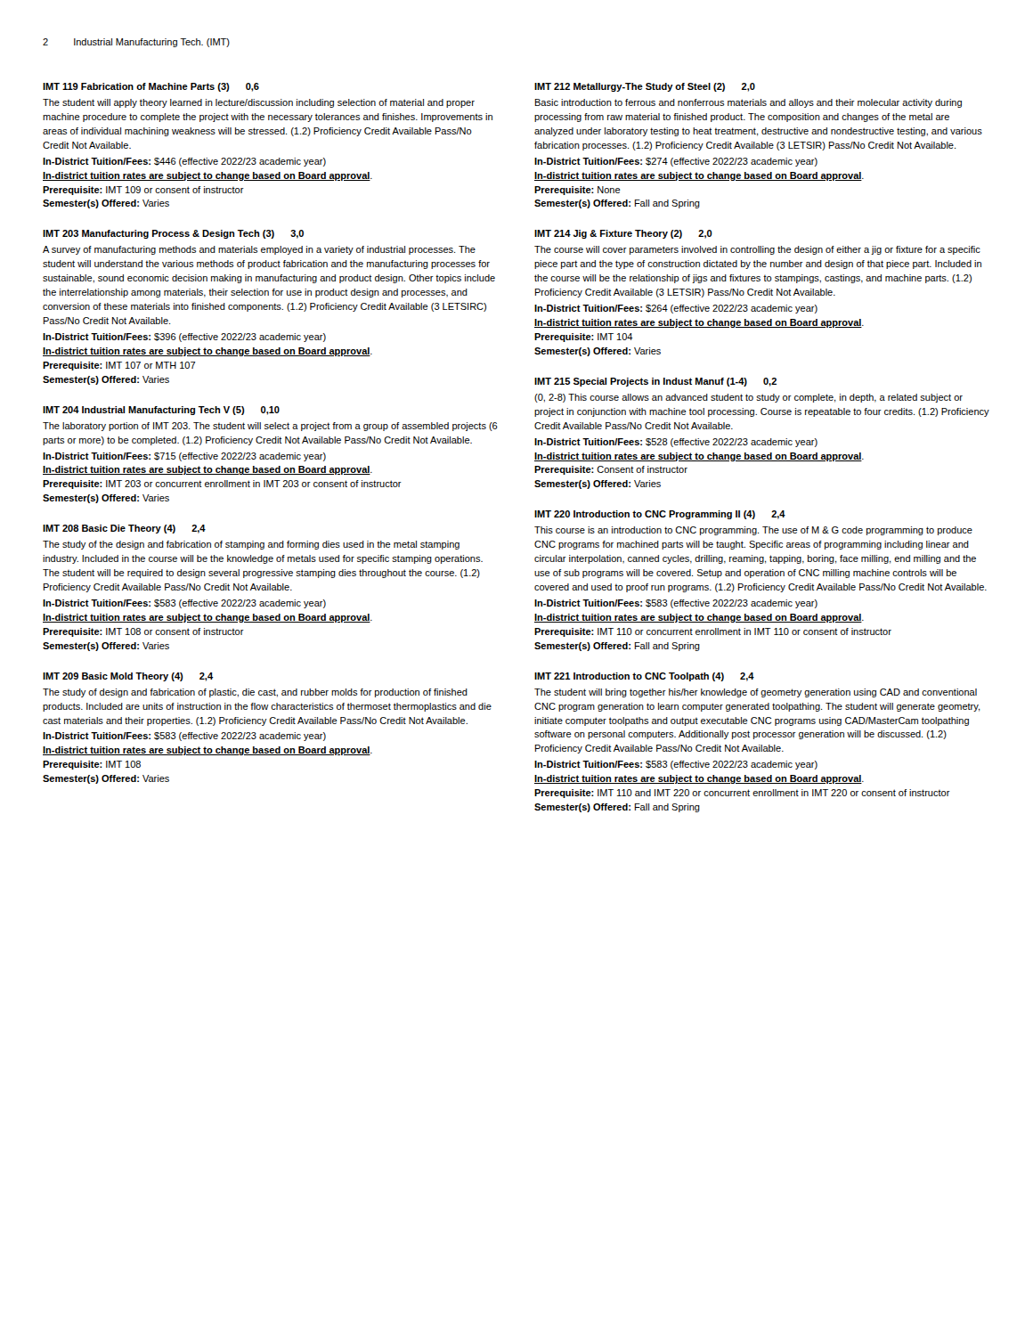2 Industrial Manufacturing Tech. (IMT)
IMT 119 Fabrication of Machine Parts (3)0,6
The student will apply theory learned in lecture/discussion including selection of material and proper machine procedure to complete the project with the necessary tolerances and finishes. Improvements in areas of individual machining weakness will be stressed. (1.2) Proficiency Credit Available Pass/No Credit Not Available.
In-District Tuition/Fees: $446 (effective 2022/23 academic year)
In-district tuition rates are subject to change based on Board approval.
Prerequisite: IMT 109 or consent of instructor
Semester(s) Offered: Varies
IMT 203 Manufacturing Process & Design Tech (3)3,0
A survey of manufacturing methods and materials employed in a variety of industrial processes. The student will understand the various methods of product fabrication and the manufacturing processes for sustainable, sound economic decision making in manufacturing and product design. Other topics include the interrelationship among materials, their selection for use in product design and processes, and conversion of these materials into finished components. (1.2) Proficiency Credit Available (3 LETSIRC) Pass/No Credit Not Available.
In-District Tuition/Fees: $396 (effective 2022/23 academic year)
In-district tuition rates are subject to change based on Board approval.
Prerequisite: IMT 107 or MTH 107
Semester(s) Offered: Varies
IMT 204 Industrial Manufacturing Tech V (5)0,10
The laboratory portion of IMT 203. The student will select a project from a group of assembled projects (6 parts or more) to be completed. (1.2) Proficiency Credit Not Available Pass/No Credit Not Available.
In-District Tuition/Fees: $715 (effective 2022/23 academic year)
In-district tuition rates are subject to change based on Board approval.
Prerequisite: IMT 203 or concurrent enrollment in IMT 203 or consent of instructor
Semester(s) Offered: Varies
IMT 208 Basic Die Theory (4)2,4
The study of the design and fabrication of stamping and forming dies used in the metal stamping industry. Included in the course will be the knowledge of metals used for specific stamping operations. The student will be required to design several progressive stamping dies throughout the course. (1.2) Proficiency Credit Available Pass/No Credit Not Available.
In-District Tuition/Fees: $583 (effective 2022/23 academic year)
In-district tuition rates are subject to change based on Board approval.
Prerequisite: IMT 108 or consent of instructor
Semester(s) Offered: Varies
IMT 209 Basic Mold Theory (4)2,4
The study of design and fabrication of plastic, die cast, and rubber molds for production of finished products. Included are units of instruction in the flow characteristics of thermoset thermoplastics and die cast materials and their properties. (1.2) Proficiency Credit Available Pass/No Credit Not Available.
In-District Tuition/Fees: $583 (effective 2022/23 academic year)
In-district tuition rates are subject to change based on Board approval.
Prerequisite: IMT 108
Semester(s) Offered: Varies
IMT 212 Metallurgy-The Study of Steel (2)2,0
Basic introduction to ferrous and nonferrous materials and alloys and their molecular activity during processing from raw material to finished product. The composition and changes of the metal are analyzed under laboratory testing to heat treatment, destructive and nondestructive testing, and various fabrication processes. (1.2) Proficiency Credit Available (3 LETSIR) Pass/No Credit Not Available.
In-District Tuition/Fees: $274 (effective 2022/23 academic year)
In-district tuition rates are subject to change based on Board approval.
Prerequisite: None
Semester(s) Offered: Fall and Spring
IMT 214 Jig & Fixture Theory (2)2,0
The course will cover parameters involved in controlling the design of either a jig or fixture for a specific piece part and the type of construction dictated by the number and design of that piece part. Included in the course will be the relationship of jigs and fixtures to stampings, castings, and machine parts. (1.2) Proficiency Credit Available (3 LETSIR) Pass/No Credit Not Available.
In-District Tuition/Fees: $264 (effective 2022/23 academic year)
In-district tuition rates are subject to change based on Board approval.
Prerequisite: IMT 104
Semester(s) Offered: Varies
IMT 215 Special Projects in Indust Manuf (1-4)0,2
(0, 2-8) This course allows an advanced student to study or complete, in depth, a related subject or project in conjunction with machine tool processing. Course is repeatable to four credits. (1.2) Proficiency Credit Available Pass/No Credit Not Available.
In-District Tuition/Fees: $528 (effective 2022/23 academic year)
In-district tuition rates are subject to change based on Board approval.
Prerequisite: Consent of instructor
Semester(s) Offered: Varies
IMT 220 Introduction to CNC Programming II (4)2,4
This course is an introduction to CNC programming. The use of M & G code programming to produce CNC programs for machined parts will be taught. Specific areas of programming including linear and circular interpolation, canned cycles, drilling, reaming, tapping, boring, face milling, end milling and the use of sub programs will be covered. Setup and operation of CNC milling machine controls will be covered and used to proof run programs. (1.2) Proficiency Credit Available Pass/No Credit Not Available.
In-District Tuition/Fees: $583 (effective 2022/23 academic year)
In-district tuition rates are subject to change based on Board approval.
Prerequisite: IMT 110 or concurrent enrollment in IMT 110 or consent of instructor
Semester(s) Offered: Fall and Spring
IMT 221 Introduction to CNC Toolpath (4)2,4
The student will bring together his/her knowledge of geometry generation using CAD and conventional CNC program generation to learn computer generated toolpathing. The student will generate geometry, initiate computer toolpaths and output executable CNC programs using CAD/MasterCam toolpathing software on personal computers. Additionally post processor generation will be discussed. (1.2) Proficiency Credit Available Pass/No Credit Not Available.
In-District Tuition/Fees: $583 (effective 2022/23 academic year)
In-district tuition rates are subject to change based on Board approval.
Prerequisite: IMT 110 and IMT 220 or concurrent enrollment in IMT 220 or consent of instructor
Semester(s) Offered: Fall and Spring